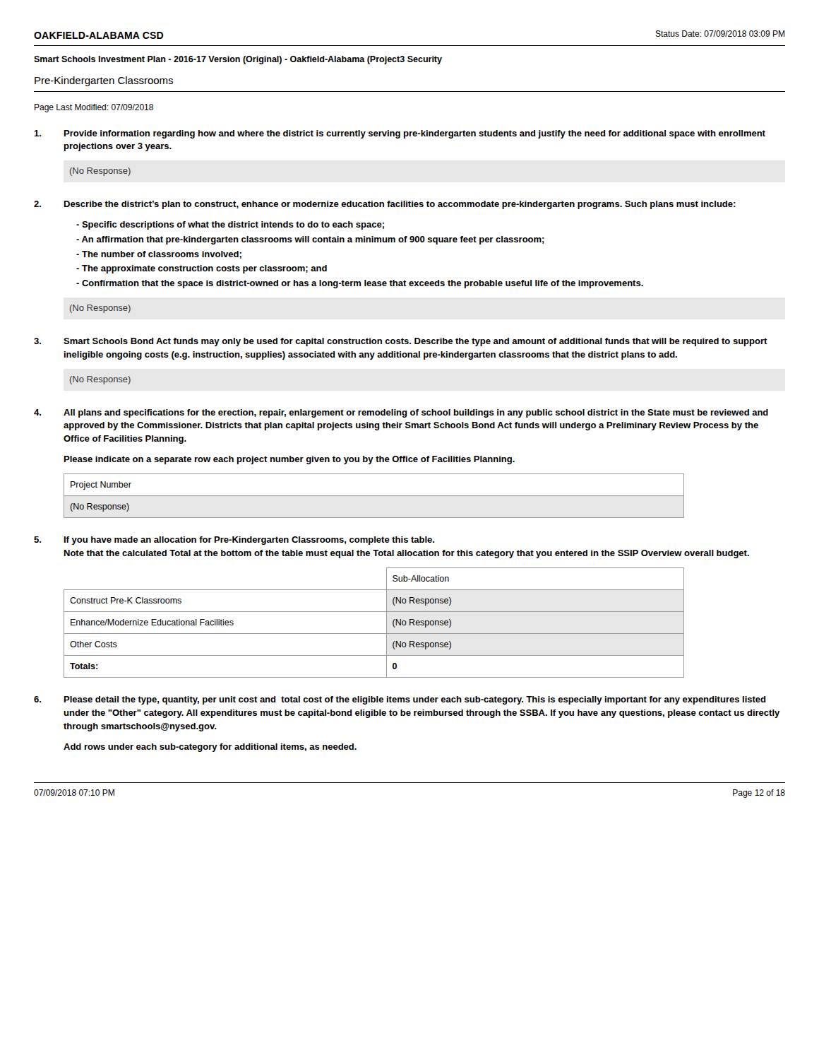OAKFIELD-ALABAMA CSD
Status Date: 07/09/2018 03:09 PM
Smart Schools Investment Plan - 2016-17 Version (Original) - Oakfield-Alabama (Project3 Security
Pre-Kindergarten Classrooms
Page Last Modified: 07/09/2018
Provide information regarding how and where the district is currently serving pre-kindergarten students and justify the need for additional space with enrollment projections over 3 years.
(No Response)
Describe the district’s plan to construct, enhance or modernize education facilities to accommodate pre-kindergarten programs. Such plans must include:
- Specific descriptions of what the district intends to do to each space;
- An affirmation that pre-kindergarten classrooms will contain a minimum of 900 square feet per classroom;
- The number of classrooms involved;
- The approximate construction costs per classroom; and
- Confirmation that the space is district-owned or has a long-term lease that exceeds the probable useful life of the improvements.
(No Response)
Smart Schools Bond Act funds may only be used for capital construction costs. Describe the type and amount of additional funds that will be required to support ineligible ongoing costs (e.g. instruction, supplies) associated with any additional pre-kindergarten classrooms that the district plans to add.
(No Response)
All plans and specifications for the erection, repair, enlargement or remodeling of school buildings in any public school district in the State must be reviewed and approved by the Commissioner. Districts that plan capital projects using their Smart Schools Bond Act funds will undergo a Preliminary Review Process by the Office of Facilities Planning.
Please indicate on a separate row each project number given to you by the Office of Facilities Planning.
| Project Number |
| --- |
| (No Response) |
If you have made an allocation for Pre-Kindergarten Classrooms, complete this table.
Note that the calculated Total at the bottom of the table must equal the Total allocation for this category that you entered in the SSIP Overview overall budget.
| | Sub-Allocation |
| Construct Pre-K Classrooms | (No Response) |
| Enhance/Modernize Educational Facilities | (No Response) |
| Other Costs | (No Response) |
| Totals: | 0 |
Please detail the type, quantity, per unit cost and total cost of the eligible items under each sub-category. This is especially important for any expenditures listed under the "Other" category. All expenditures must be capital-bond eligible to be reimbursed through the SSBA. If you have any questions, please contact us directly through smartschools@nysed.gov.
Add rows under each sub-category for additional items, as needed.
07/09/2018 07:10 PM Page 12 of 18